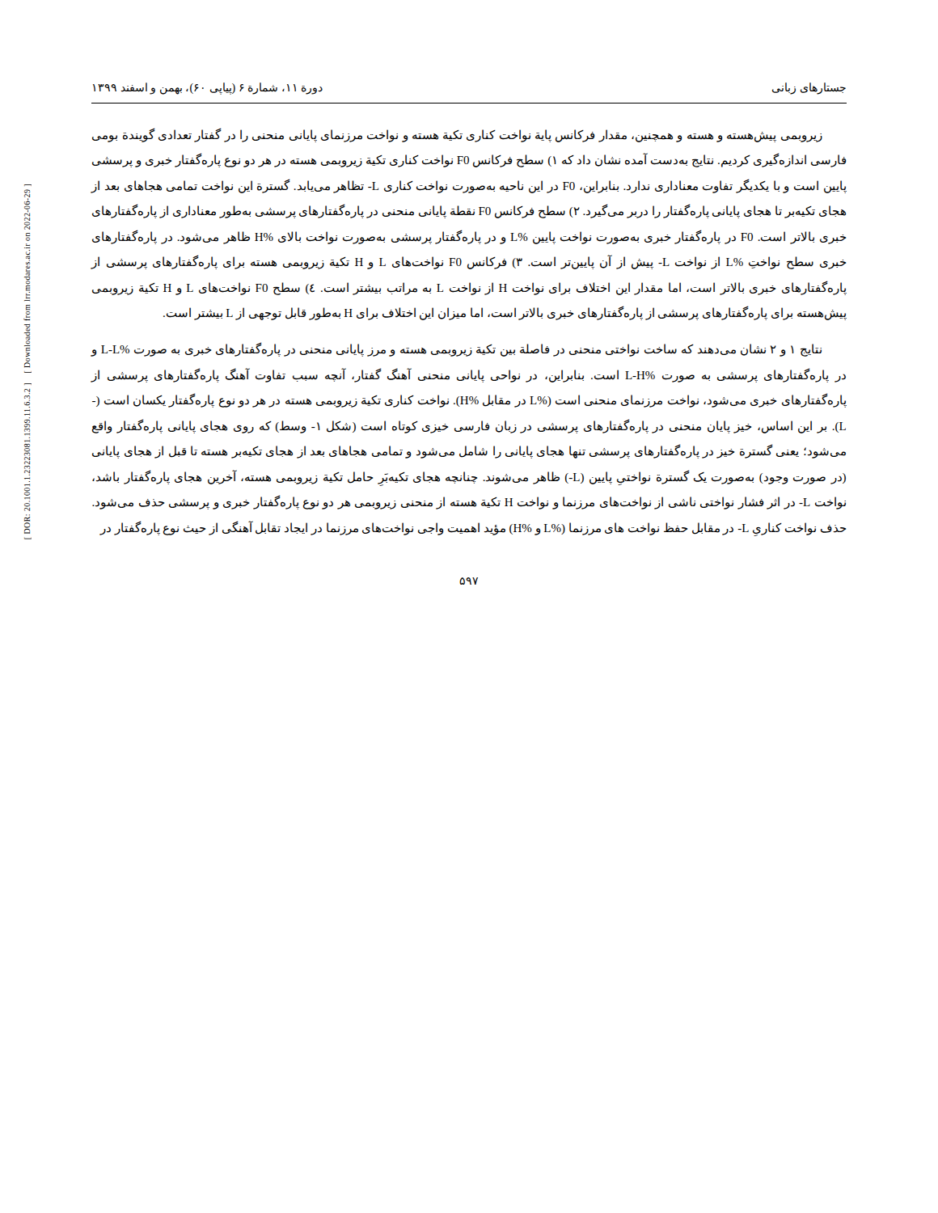[ DOR: 20.1001.1.23223081.1399.11.6.3.2 ] [ Downloaded from lrr.modares.ac.ir on 2022-06-29 ]
جستارهای زبانی
دورة ۱۱، شمارة ۶ (پیاپی ۶۰)، بهمن و اسفند ۱۳۹۹
زیروبمی پیش‌هسته و هسته و همچنین، مقدار فرکانس پایة نواخت کناری تکیة هسته و نواخت مرزنمای پایانی منحنی را در گفتار تعدادی گویندة بومی فارسی اندازه‌گیری کردیم. نتایج به‌دست آمده نشان داد که ۱) سطح فرکانس F0 نواخت کناری تکیة زیروبمی هسته در هر دو نوع پاره‌گفتار خبری و پرسشی پایین است و با یکدیگر تفاوت معناداری ندارد. بنابراین، F0 در این ناحیه به‌صورت نواخت کناری -L تظاهر می‌یابد. گسترة این نواخت تمامی هجاهای بعد از هجای تکیه‌بر تا هجای پایانی پاره‌گفتار را دربر می‌گیرد. ۲) سطح فرکانس F0 نقطة پایانی منحنی در پاره‌گفتارهای پرسشی به‌طور معناداری از پاره‌گفتارهای خبری بالاتر است. F0 در پاره‌گفتار خبری به‌صورت نواخت پایین L% و در پاره‌گفتار پرسشی به‌صورت نواخت بالای H% ظاهر می‌شود. در پاره‌گفتارهای خبری سطح نواختِ L% از نواخت -L پیش از آن پایین‌تر است. ۳) فرکانس F0 نواخت‌های L و H تکیة زیروبمی هسته برای پاره‌گفتارهای پرسشی از پاره‌گفتارهای خبری بالاتر است، اما مقدار این اختلاف برای نواخت H از نواخت L به مراتب بیشتر است. ٤) سطح F0 نواخت‌های L و H تکیة زیروبمی پیش‌هسته برای پاره‌گفتارهای پرسشی از پاره‌گفتارهای خبری بالاتر است، اما میزان این اختلاف برای H به‌طور قابل توجهی از L بیشتر است.
نتایج ۱ و ۲ نشان می‌دهند که ساخت نواختی منحنی در فاصلة بین تکیة زیروبمی هسته و مرز پایانی منحنی در پاره‌گفتارهای خبری به صورت L-L% و در پاره‌گفتارهای پرسشی به صورت L-H% است. بنابراین، در نواحی پایانی منحنی آهنگ گفتار، آنچه سبب تفاوت آهنگ پاره‌گفتارهای پرسشی از پاره‌گفتارهای خبری می‌شود، نواخت مرزنمای منحنی است (L% در مقابل H%). نواخت کناری تکیة زیروبمی هسته در هر دو نوع پاره‌گفتار یکسان است (-L). بر این اساس، خیز پایان منحنی در پاره‌گفتارهای پرسشی در زبان فارسی خیزی کوتاه است (شکل ۱- وسط) که روی هجای پایانی پاره‌گفتار واقع می‌شود؛ یعنی گسترة خیز در پاره‌گفتارهای پرسشی تنها هجای پایانی را شامل می‌شود و تمامی هجاهای بعد از هجای تکیه‌بر هسته تا قبل از هجای پایانی (در صورت وجود) به‌صورت یک گسترة نواختیِ پایین (-L) ظاهر می‌شوند. چنانچه هجای تکیه‌بَرِ حامل تکیة زیروبمی هسته، آخرین هجای پاره‌گفتار باشد، نواخت -L در اثر فشار نواختی ناشی از نواخت‌های مرزنما و نواخت H تکیة هسته از منحنی زیروبمی هر دو نوع پاره‌گفتار خبری و پرسشی حذف می‌شود. حذف نواخت کناریِ -L در مقابل حفظ نواخت های مرزنما (L% و H%) مؤید اهمیت واجی نواخت‌های مرزنما در ایجاد تقابل آهنگی از حیث نوع پاره‌گفتار در
۵۹۷